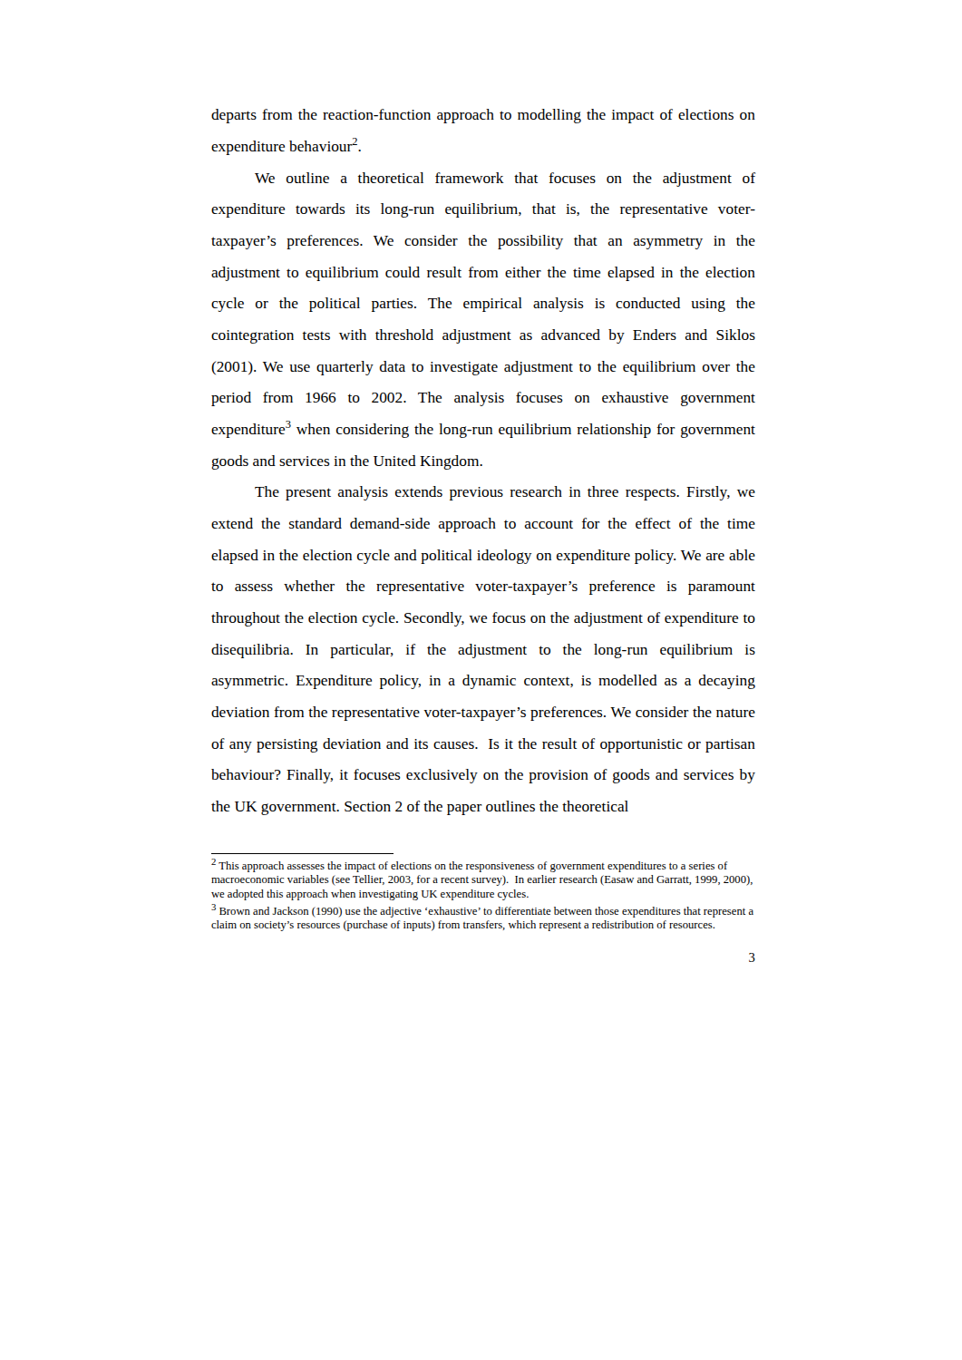departs from the reaction-function approach to modelling the impact of elections on expenditure behaviour2.
We outline a theoretical framework that focuses on the adjustment of expenditure towards its long-run equilibrium, that is, the representative voter-taxpayer’s preferences. We consider the possibility that an asymmetry in the adjustment to equilibrium could result from either the time elapsed in the election cycle or the political parties. The empirical analysis is conducted using the cointegration tests with threshold adjustment as advanced by Enders and Siklos (2001). We use quarterly data to investigate adjustment to the equilibrium over the period from 1966 to 2002. The analysis focuses on exhaustive government expenditure3 when considering the long-run equilibrium relationship for government goods and services in the United Kingdom.
The present analysis extends previous research in three respects. Firstly, we extend the standard demand-side approach to account for the effect of the time elapsed in the election cycle and political ideology on expenditure policy. We are able to assess whether the representative voter-taxpayer’s preference is paramount throughout the election cycle. Secondly, we focus on the adjustment of expenditure to disequilibria. In particular, if the adjustment to the long-run equilibrium is asymmetric. Expenditure policy, in a dynamic context, is modelled as a decaying deviation from the representative voter-taxpayer’s preferences. We consider the nature of any persisting deviation and its causes. Is it the result of opportunistic or partisan behaviour? Finally, it focuses exclusively on the provision of goods and services by the UK government. Section 2 of the paper outlines the theoretical
2 This approach assesses the impact of elections on the responsiveness of government expenditures to a series of macroeconomic variables (see Tellier, 2003, for a recent survey). In earlier research (Easaw and Garratt, 1999, 2000), we adopted this approach when investigating UK expenditure cycles.
3 Brown and Jackson (1990) use the adjective ‘exhaustive’ to differentiate between those expenditures that represent a claim on society’s resources (purchase of inputs) from transfers, which represent a redistribution of resources.
3